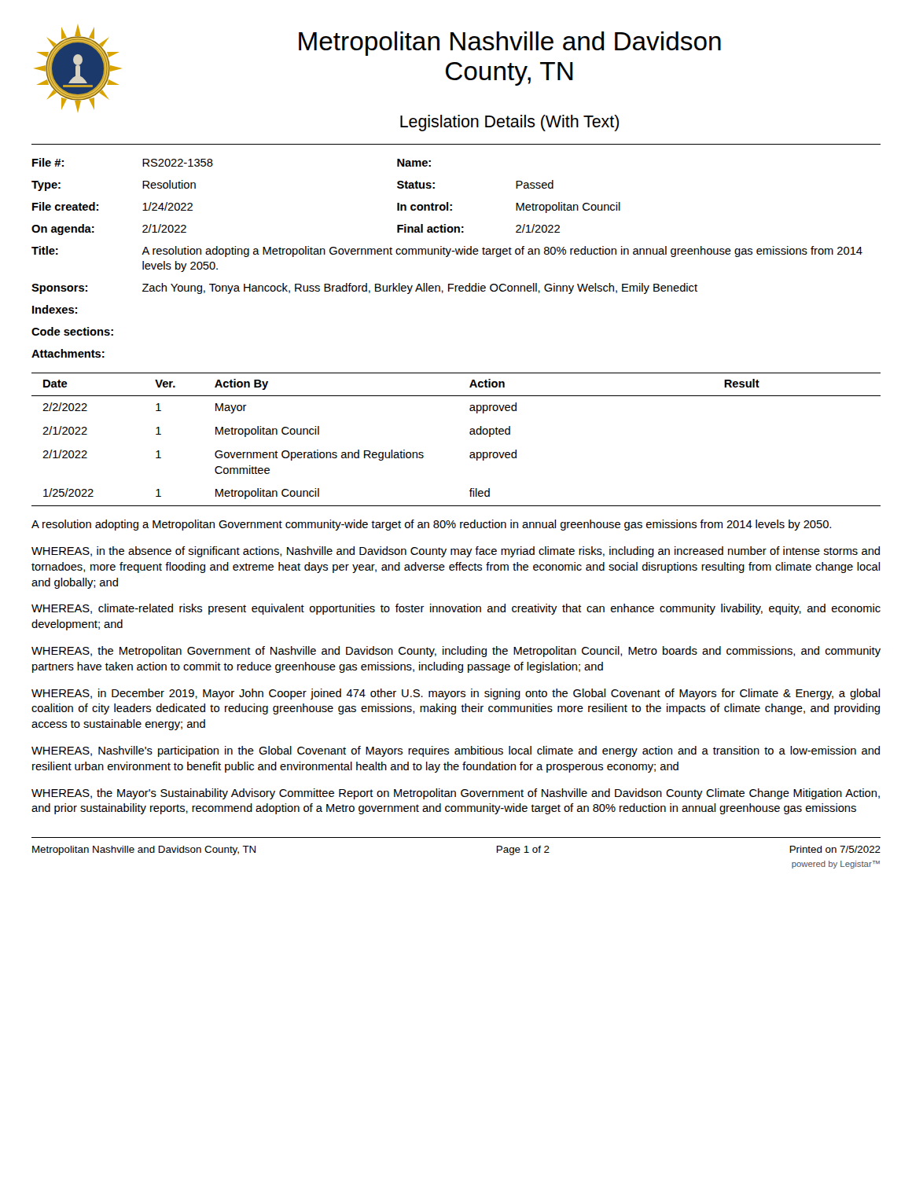Metropolitan Nashville and Davidson
County, TN
Legislation Details (With Text)
| File #: | RS2022-1358 | Name: | |
| Type: | Resolution | Status: | Passed |
| File created: | 1/24/2022 | In control: | Metropolitan Council |
| On agenda: | 2/1/2022 | Final action: | 2/1/2022 |
| Title: | A resolution adopting a Metropolitan Government community-wide target of an 80% reduction in annual greenhouse gas emissions from 2014 levels by 2050. |
| Sponsors: | Zach Young, Tonya Hancock, Russ Bradford, Burkley Allen, Freddie OConnell, Ginny Welsch, Emily Benedict |
| Indexes: | |
| Code sections: | |
| Attachments: | |
| Date | Ver. | Action By | Action | Result |
| --- | --- | --- | --- | --- |
| 2/2/2022 | 1 | Mayor | approved | |
| 2/1/2022 | 1 | Metropolitan Council | adopted | |
| 2/1/2022 | 1 | Government Operations and Regulations Committee | approved | |
| 1/25/2022 | 1 | Metropolitan Council | filed | |
A resolution adopting a Metropolitan Government community-wide target of an 80% reduction in annual greenhouse gas emissions from 2014 levels by 2050.
WHEREAS, in the absence of significant actions, Nashville and Davidson County may face myriad climate risks, including an increased number of intense storms and tornadoes, more frequent flooding and extreme heat days per year, and adverse effects from the economic and social disruptions resulting from climate change local and globally; and
WHEREAS, climate-related risks present equivalent opportunities to foster innovation and creativity that can enhance community livability, equity, and economic development; and
WHEREAS, the Metropolitan Government of Nashville and Davidson County, including the Metropolitan Council, Metro boards and commissions, and community partners have taken action to commit to reduce greenhouse gas emissions, including passage of legislation; and
WHEREAS, in December 2019, Mayor John Cooper joined 474 other U.S. mayors in signing onto the Global Covenant of Mayors for Climate & Energy, a global coalition of city leaders dedicated to reducing greenhouse gas emissions, making their communities more resilient to the impacts of climate change, and providing access to sustainable energy; and
WHEREAS, Nashville's participation in the Global Covenant of Mayors requires ambitious local climate and energy action and a transition to a low-emission and resilient urban environment to benefit public and environmental health and to lay the foundation for a prosperous economy; and
WHEREAS, the Mayor's Sustainability Advisory Committee Report on Metropolitan Government of Nashville and Davidson County Climate Change Mitigation Action, and prior sustainability reports, recommend adoption of a Metro government and community-wide target of an 80% reduction in annual greenhouse gas emissions
Metropolitan Nashville and Davidson County, TN
Page 1 of 2
Printed on 7/5/2022
powered by Legistar™